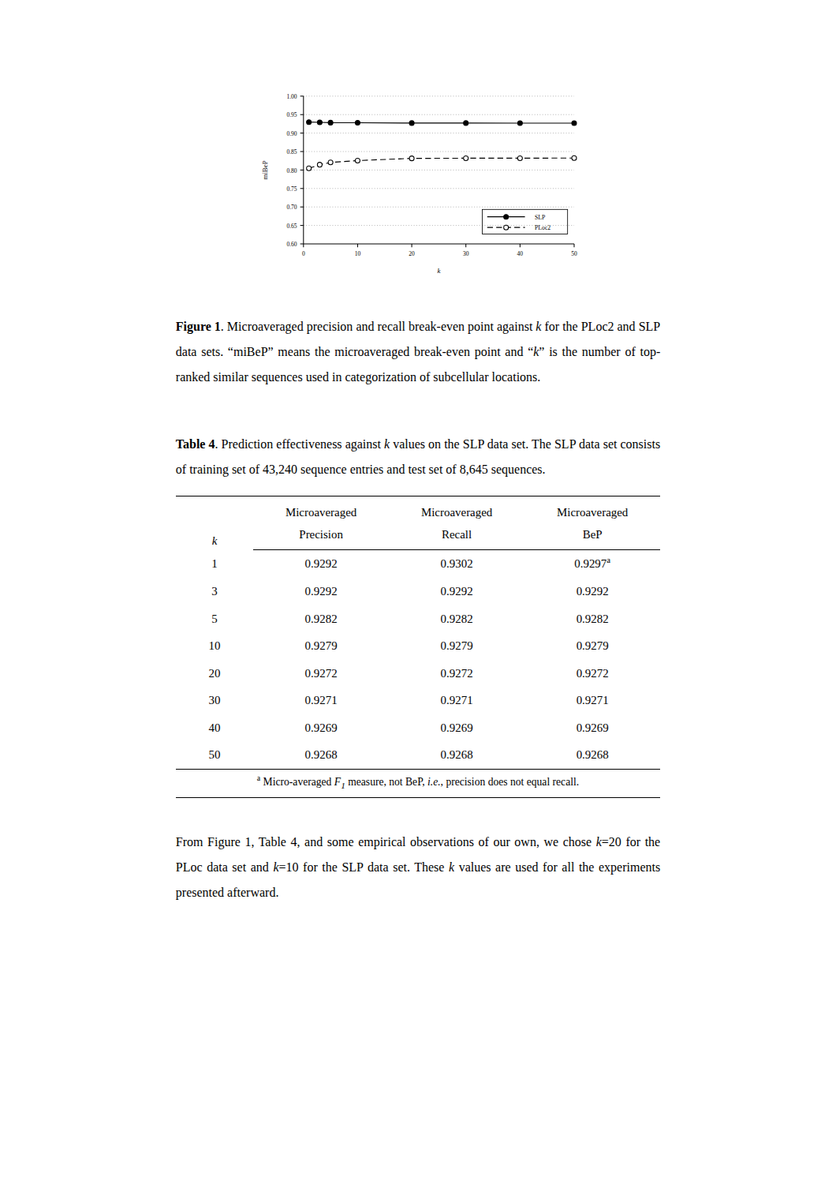1.00 0.95 0.90 0.85 0.80 0.75 0.70 0.65 0.60 0 10 20 30 40 50 k miBeP SLP PLoc2
Figure 1. Microaveraged precision and recall break-even point against k for the PLoc2 and SLP data sets. “miBeP” means the microaveraged break-even point and “k” is the number of top-ranked similar sequences used in categorization of subcellular locations.
Table 4. Prediction effectiveness against k values on the SLP data set. The SLP data set consists of training set of 43,240 sequence entries and test set of 8,645 sequences.
| k | Microaveraged | Microaveraged | Microaveraged |
| --- | --- | --- | --- |
| Precision | Recall | BeP |
| 1 | 0.9292 | 0.9302 | 0.9297 a |
| 3 | 0.9292 | 0.9292 | 0.9292 |
| 5 | 0.9282 | 0.9282 | 0.9282 |
| 10 | 0.9279 | 0.9279 | 0.9279 |
| 20 | 0.9272 | 0.9272 | 0.9272 |
| 30 | 0.9271 | 0.9271 | 0.9271 |
| 40 | 0.9269 | 0.9269 | 0.9269 |
| 50 | 0.9268 | 0.9268 | 0.9268 |
| a Micro-averaged F 1 measure, not BeP, i.e. , precision does not equal recall. |
From Figure 1, Table 4, and some empirical observations of our own, we chose k=20 for the PLoc data set and k=10 for the SLP data set. These k values are used for all the experiments presented afterward.